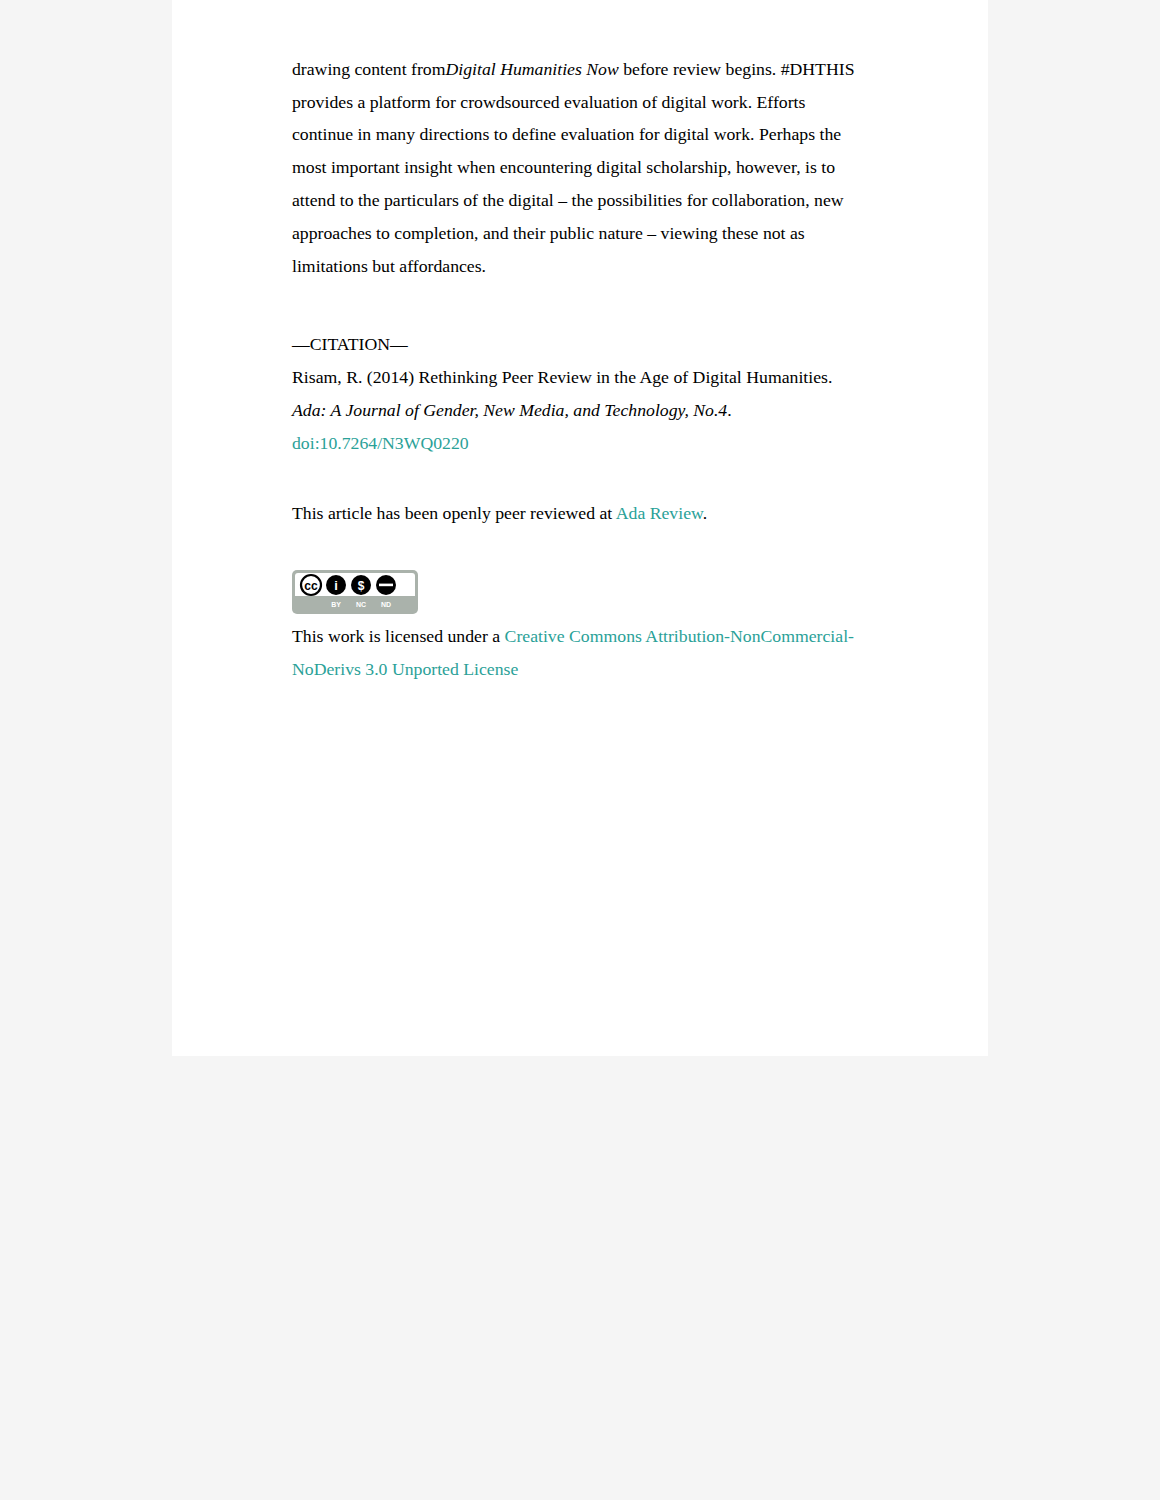drawing content fromDigital Humanities Now before review begins. #DHTHIS provides a platform for crowdsourced evaluation of digital work. Efforts continue in many directions to define evaluation for digital work. Perhaps the most important insight when encountering digital scholarship, however, is to attend to the particulars of the digital – the possibilities for collaboration, new approaches to completion, and their public nature – viewing these not as limitations but affordances.
—CITATION—
Risam, R. (2014) Rethinking Peer Review in the Age of Digital Humanities. Ada: A Journal of Gender, New Media, and Technology, No.4. doi:10.7264/N3WQ0220
This article has been openly peer reviewed at Ada Review.
cc i $ BY NC ND
This work is licensed under a Creative Commons Attribution-NonCommercial-NoDerivs 3.0 Unported License